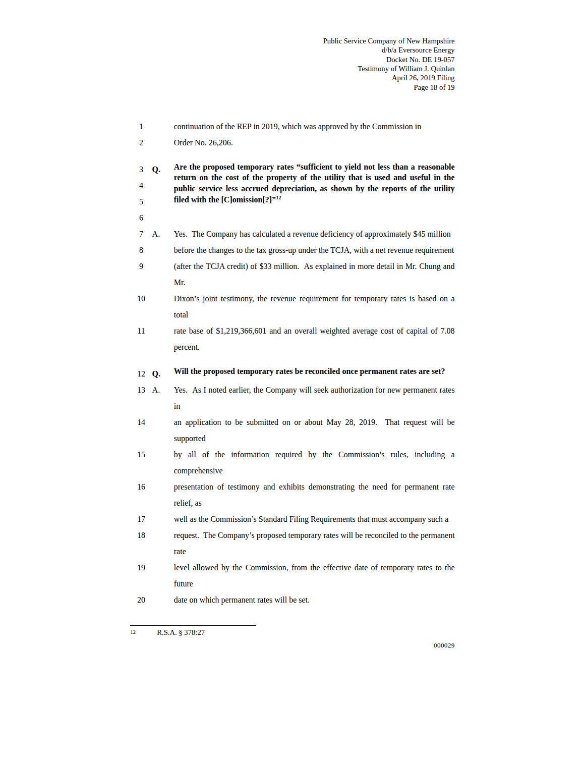Public Service Company of New Hampshire
d/b/a Eversource Energy
Docket No. DE 19-057
Testimony of William J. Quinlan
April 26, 2019 Filing
Page 18 of 19
| 1 | | continuation of the REP in 2019, which was approved by the Commission in |
| 2 | | Order No. 26,206. |
| 3 4 5 6 | Q. | Are the proposed temporary rates “sufficient to yield not less than a reasonable return on the cost of the property of the utility that is used and useful in the public service less accrued depreciation, as shown by the reports of the utility filed with the [C]omission[?]” 12 |
| 7 | A. | Yes. The Company has calculated a revenue deficiency of approximately $45 million |
| 8 | | before the changes to the tax gross-up under the TCJA, with a net revenue requirement |
| 9 | | (after the TCJA credit) of $33 million. As explained in more detail in Mr. Chung and Mr. |
| 10 | | Dixon’s joint testimony, the revenue requirement for temporary rates is based on a total |
| 11 | | rate base of $1,219,366,601 and an overall weighted average cost of capital of 7.08 percent. |
| 12 | Q. | Will the proposed temporary rates be reconciled once permanent rates are set? |
| 13 | A. | Yes. As I noted earlier, the Company will seek authorization for new permanent rates in |
| 14 | | an application to be submitted on or about May 28, 2019. That request will be supported |
| 15 | | by all of the information required by the Commission’s rules, including a comprehensive |
| 16 | | presentation of testimony and exhibits demonstrating the need for permanent rate relief, as |
| 17 | | well as the Commission’s Standard Filing Requirements that must accompany such a |
| 18 | | request. The Company’s proposed temporary rates will be reconciled to the permanent rate |
| 19 | | level allowed by the Commission, from the effective date of temporary rates to the future |
| 20 | | date on which permanent rates will be set. |
12
R.S.A. § 378:27
000029